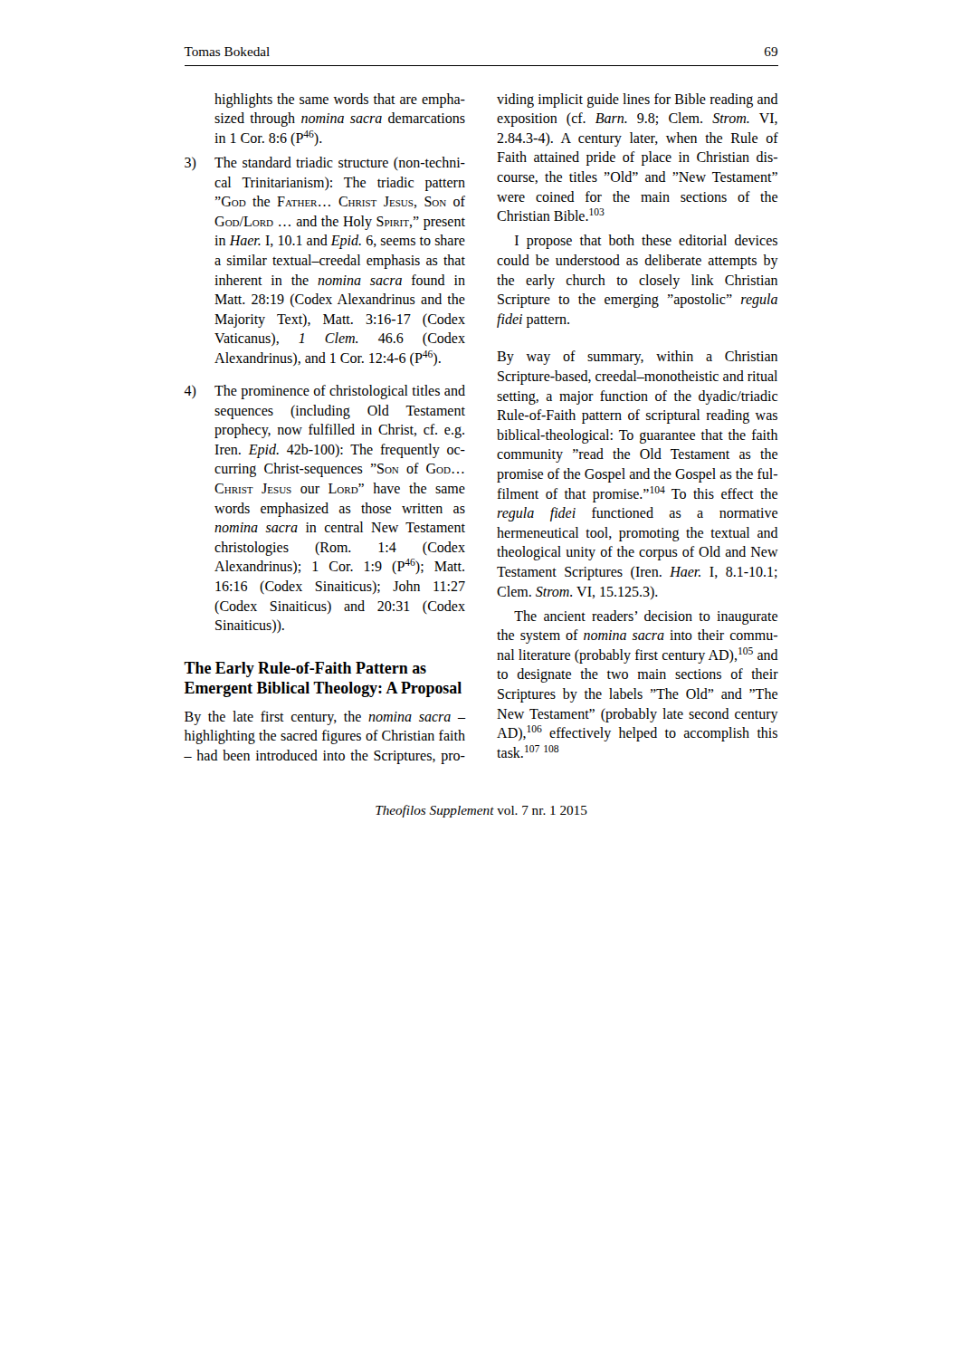Tomas Bokedal 69
highlights the same words that are emphasized through nomina sacra demarcations in 1 Cor. 8:6 (P46).
3) The standard triadic structure (non-technical Trinitarianism): The triadic pattern ”God the Father… Christ Jesus, Son of God/Lord … and the Holy Spirit,” present in Haer. I, 10.1 and Epid. 6, seems to share a similar textual–creedal emphasis as that inherent in the nomina sacra found in Matt. 28:19 (Codex Alexandrinus and the Majority Text), Matt. 3:16-17 (Codex Vaticanus), 1 Clem. 46.6 (Codex Alexandrinus), and 1 Cor. 12:4-6 (P46).
4) The prominence of christological titles and sequences (including Old Testament prophecy, now fulfilled in Christ, cf. e.g. Iren. Epid. 42b-100): The frequently occurring Christ-sequences ”Son of God… Christ Jesus our Lord” have the same words emphasized as those written as nomina sacra in central New Testament christologies (Rom. 1:4 (Codex Alexandrinus); 1 Cor. 1:9 (P46); Matt. 16:16 (Codex Sinaiticus); John 11:27 (Codex Sinaiticus) and 20:31 (Codex Sinaiticus)).
The Early Rule-of-Faith Pattern as Emergent Biblical Theology: A Proposal
By the late first century, the nomina sacra – highlighting the sacred figures of Christian faith – had been introduced into the Scriptures, providing implicit guide lines for Bible reading and exposition (cf. Barn. 9.8; Clem. Strom. VI, 2.84.3-4). A century later, when the Rule of Faith attained pride of place in Christian discourse, the titles ”Old” and ”New Testament” were coined for the main sections of the Christian Bible.103
I propose that both these editorial devices could be understood as deliberate attempts by the early church to closely link Christian Scripture to the emerging ”apostolic” regula fidei pattern.
By way of summary, within a Christian Scripture-based, creedal–monotheistic and ritual setting, a major function of the dyadic/triadic Rule-of-Faith pattern of scriptural reading was biblical-theological: To guarantee that the faith community ”read the Old Testament as the promise of the Gospel and the Gospel as the fulfilment of that promise.”104 To this effect the regula fidei functioned as a normative hermeneutical tool, promoting the textual and theological unity of the corpus of Old and New Testament Scriptures (Iren. Haer. I, 8.1-10.1; Clem. Strom. VI, 15.125.3).
The ancient readers’ decision to inaugurate the system of nomina sacra into their communal literature (probably first century AD),105 and to designate the two main sections of their Scriptures by the labels ”The Old” and ”The New Testament” (probably late second century AD),106 effectively helped to accomplish this task.107 108
Theofilos Supplement vol. 7 nr. 1 2015